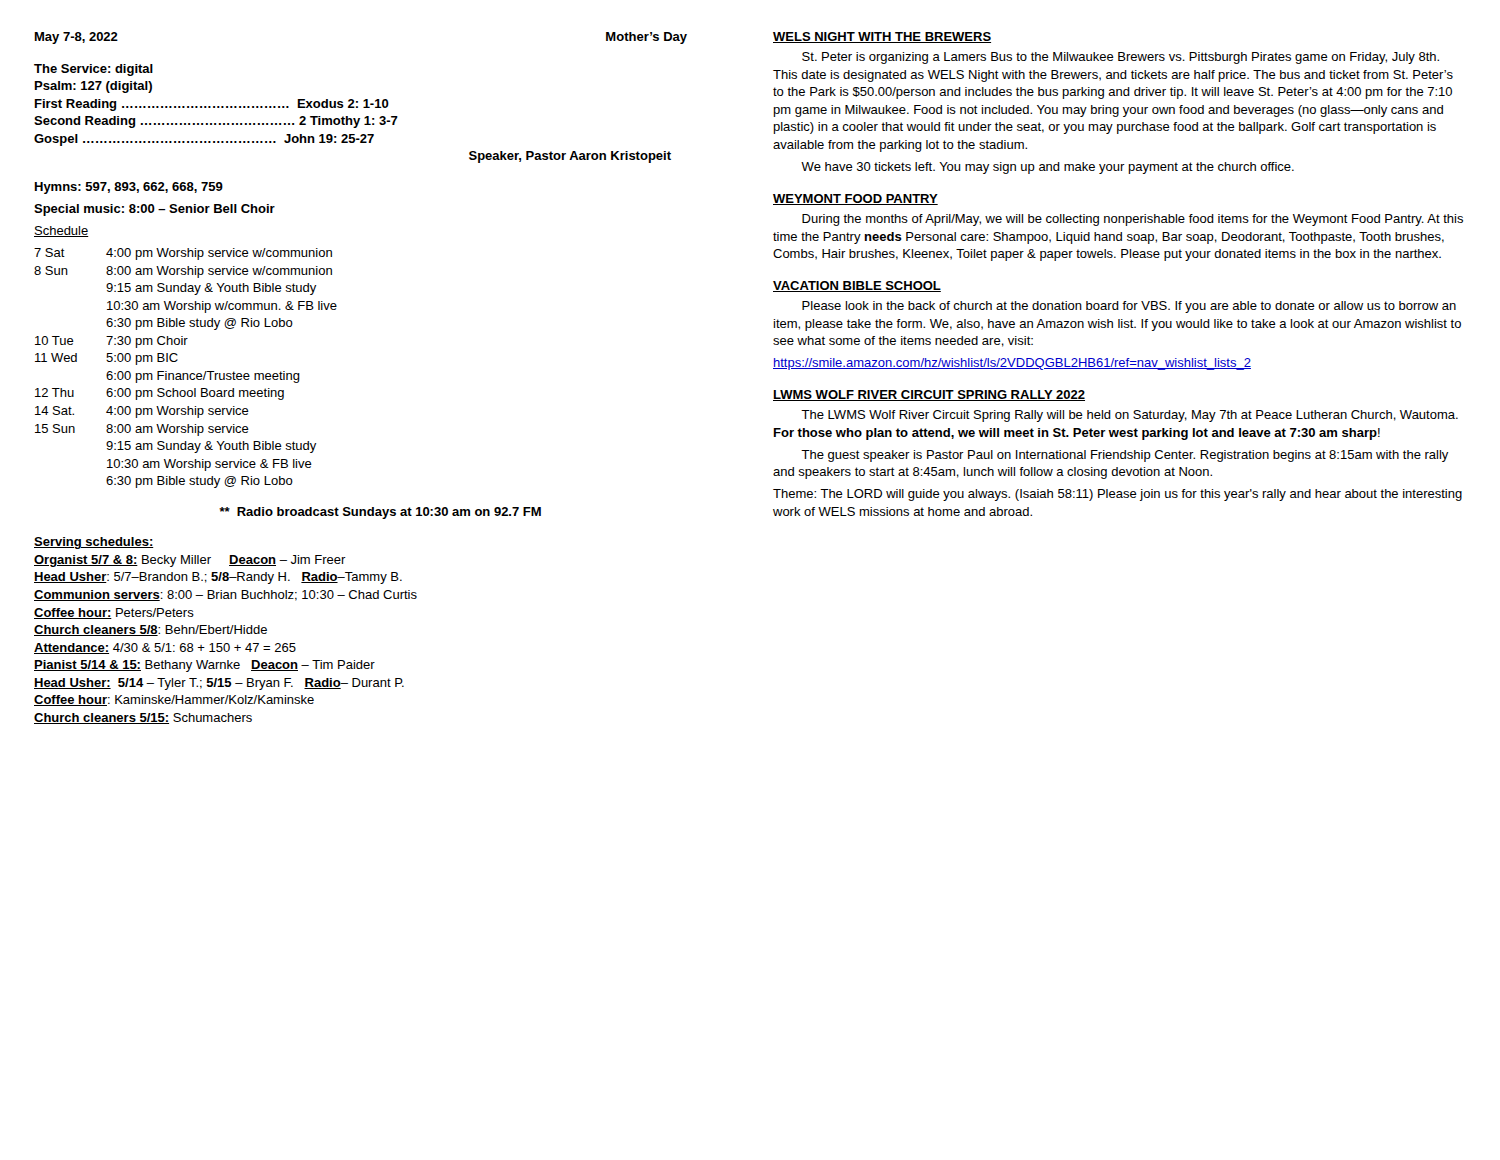May 7-8, 2022 Mother’s Day
The Service: digital
Psalm: 127 (digital)
First Reading ………………………………… Exodus 2: 1-10
Second Reading ……………………………… 2 Timothy 1: 3-7
Gospel ……………………………………… John 19: 25-27
Speaker, Pastor Aaron Kristopeit
Hymns: 597, 893, 662, 668, 759
Special music: 8:00 – Senior Bell Choir
Schedule
| 7 Sat | 4:00 pm Worship service w/communion |
| 8 Sun | 8:00 am Worship service w/communion |
| | 9:15 am Sunday & Youth Bible study |
| | 10:30 am Worship w/commun. & FB live |
| | 6:30 pm Bible study @ Rio Lobo |
| 10 Tue | 7:30 pm Choir |
| 11 Wed | 5:00 pm BIC |
| | 6:00 pm Finance/Trustee meeting |
| 12 Thu | 6:00 pm School Board meeting |
| 14 Sat. | 4:00 pm Worship service |
| 15 Sun | 8:00 am Worship service |
| | 9:15 am Sunday & Youth Bible study |
| | 10:30 am Worship service & FB live |
| | 6:30 pm Bible study @ Rio Lobo |
** Radio broadcast Sundays at 10:30 am on 92.7 FM
Serving schedules:
Organist 5/7 & 8: Becky Miller Deacon – Jim Freer
Head Usher: 5/7–Brandon B.; 5/8–Randy H. Radio–Tammy B.
Communion servers: 8:00 – Brian Buchholz; 10:30 – Chad Curtis
Coffee hour: Peters/Peters
Church cleaners 5/8: Behn/Ebert/Hidde
Attendance: 4/30 & 5/1: 68 + 150 + 47 = 265
Pianist 5/14 & 15: Bethany Warnke Deacon – Tim Paider
Head Usher: 5/14 – Tyler T.; 5/15 – Bryan F. Radio– Durant P.
Coffee hour: Kaminske/Hammer/Kolz/Kaminske
Church cleaners 5/15: Schumachers
WELS NIGHT WITH THE BREWERS
St. Peter is organizing a Lamers Bus to the Milwaukee Brewers vs. Pittsburgh Pirates game on Friday, July 8th. This date is designated as WELS Night with the Brewers, and tickets are half price. The bus and ticket from St. Peter’s to the Park is $50.00/person and includes the bus parking and driver tip. It will leave St. Peter’s at 4:00 pm for the 7:10 pm game in Milwaukee. Food is not included. You may bring your own food and beverages (no glass—only cans and plastic) in a cooler that would fit under the seat, or you may purchase food at the ballpark. Golf cart transportation is available from the parking lot to the stadium.
We have 30 tickets left. You may sign up and make your payment at the church office.
WEYMONT FOOD PANTRY
During the months of April/May, we will be collecting nonperishable food items for the Weymont Food Pantry. At this time the Pantry needs Personal care: Shampoo, Liquid hand soap, Bar soap, Deodorant, Toothpaste, Tooth brushes, Combs, Hair brushes, Kleenex, Toilet paper & paper towels. Please put your donated items in the box in the narthex.
VACATION BIBLE SCHOOL
Please look in the back of church at the donation board for VBS. If you are able to donate or allow us to borrow an item, please take the form. We, also, have an Amazon wish list. If you would like to take a look at our Amazon wishlist to see what some of the items needed are, visit:
https://smile.amazon.com/hz/wishlist/ls/2VDDQGBL2HB61/ref=nav_wishlist_lists_2
LWMS WOLF RIVER CIRCUIT SPRING RALLY 2022
The LWMS Wolf River Circuit Spring Rally will be held on Saturday, May 7th at Peace Lutheran Church, Wautoma. For those who plan to attend, we will meet in St. Peter west parking lot and leave at 7:30 am sharp!
The guest speaker is Pastor Paul on International Friendship Center. Registration begins at 8:15am with the rally and speakers to start at 8:45am, lunch will follow a closing devotion at Noon.
Theme: The LORD will guide you always. (Isaiah 58:11) Please join us for this year's rally and hear about the interesting work of WELS missions at home and abroad.